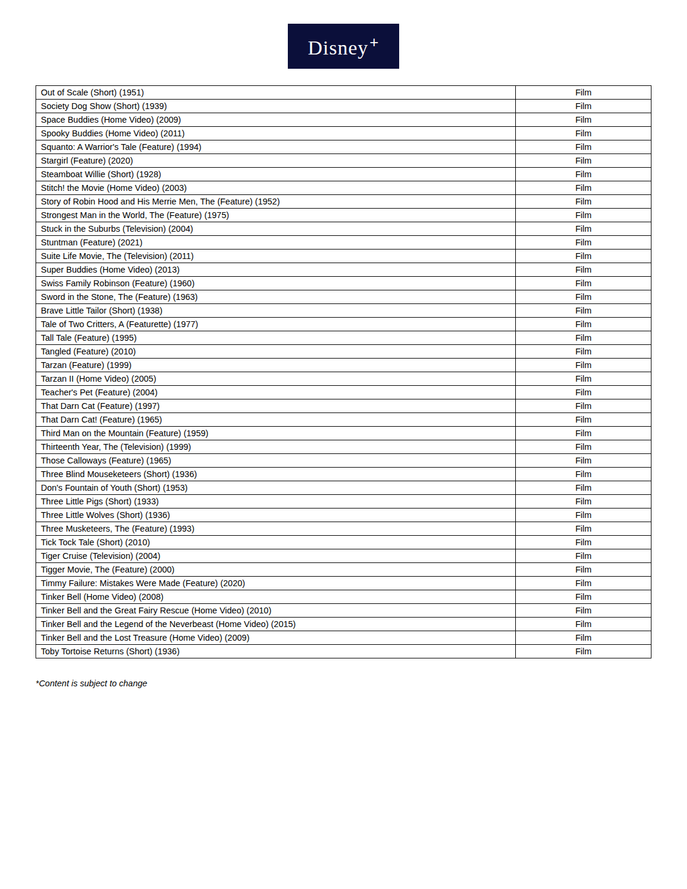Disney+
| Out of Scale (Short) (1951) | Film |
| Society Dog Show (Short) (1939) | Film |
| Space Buddies (Home Video) (2009) | Film |
| Spooky Buddies (Home Video) (2011) | Film |
| Squanto: A Warrior's Tale (Feature) (1994) | Film |
| Stargirl (Feature) (2020) | Film |
| Steamboat Willie (Short) (1928) | Film |
| Stitch! the Movie (Home Video) (2003) | Film |
| Story of Robin Hood and His Merrie Men, The (Feature) (1952) | Film |
| Strongest Man in the World, The (Feature) (1975) | Film |
| Stuck in the Suburbs (Television) (2004) | Film |
| Stuntman (Feature) (2021) | Film |
| Suite Life Movie, The (Television) (2011) | Film |
| Super Buddies (Home Video) (2013) | Film |
| Swiss Family Robinson (Feature) (1960) | Film |
| Sword in the Stone, The (Feature) (1963) | Film |
| Brave Little Tailor (Short) (1938) | Film |
| Tale of Two Critters, A (Featurette) (1977) | Film |
| Tall Tale (Feature) (1995) | Film |
| Tangled (Feature) (2010) | Film |
| Tarzan (Feature) (1999) | Film |
| Tarzan II (Home Video) (2005) | Film |
| Teacher's Pet (Feature) (2004) | Film |
| That Darn Cat (Feature) (1997) | Film |
| That Darn Cat! (Feature) (1965) | Film |
| Third Man on the Mountain (Feature) (1959) | Film |
| Thirteenth Year, The (Television) (1999) | Film |
| Those Calloways (Feature) (1965) | Film |
| Three Blind Mouseketeers (Short) (1936) | Film |
| Don's Fountain of Youth (Short) (1953) | Film |
| Three Little Pigs (Short) (1933) | Film |
| Three Little Wolves (Short) (1936) | Film |
| Three Musketeers, The (Feature) (1993) | Film |
| Tick Tock Tale (Short) (2010) | Film |
| Tiger Cruise (Television) (2004) | Film |
| Tigger Movie, The (Feature) (2000) | Film |
| Timmy Failure: Mistakes Were Made (Feature) (2020) | Film |
| Tinker Bell (Home Video) (2008) | Film |
| Tinker Bell and the Great Fairy Rescue (Home Video) (2010) | Film |
| Tinker Bell and the Legend of the Neverbeast (Home Video) (2015) | Film |
| Tinker Bell and the Lost Treasure (Home Video) (2009) | Film |
| Toby Tortoise Returns (Short) (1936) | Film |
*Content is subject to change